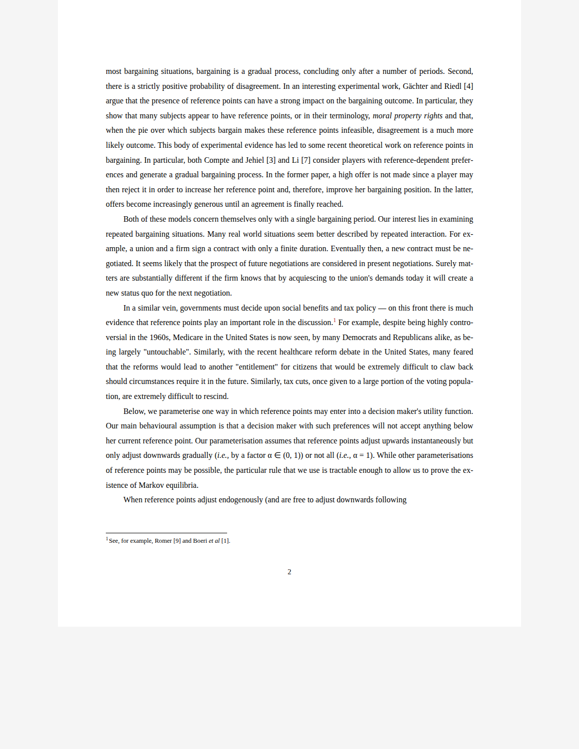most bargaining situations, bargaining is a gradual process, concluding only after a number of periods. Second, there is a strictly positive probability of disagreement. In an interesting experimental work, Gächter and Riedl [4] argue that the presence of reference points can have a strong impact on the bargaining outcome. In particular, they show that many subjects appear to have reference points, or in their terminology, moral property rights and that, when the pie over which subjects bargain makes these reference points infeasible, disagreement is a much more likely outcome. This body of experimental evidence has led to some recent theoretical work on reference points in bargaining. In particular, both Compte and Jehiel [3] and Li [7] consider players with reference-dependent preferences and generate a gradual bargaining process. In the former paper, a high offer is not made since a player may then reject it in order to increase her reference point and, therefore, improve her bargaining position. In the latter, offers become increasingly generous until an agreement is finally reached.
Both of these models concern themselves only with a single bargaining period. Our interest lies in examining repeated bargaining situations. Many real world situations seem better described by repeated interaction. For example, a union and a firm sign a contract with only a finite duration. Eventually then, a new contract must be negotiated. It seems likely that the prospect of future negotiations are considered in present negotiations. Surely matters are substantially different if the firm knows that by acquiescing to the union's demands today it will create a new status quo for the next negotiation.
In a similar vein, governments must decide upon social benefits and tax policy — on this front there is much evidence that reference points play an important role in the discussion.1 For example, despite being highly controversial in the 1960s, Medicare in the United States is now seen, by many Democrats and Republicans alike, as being largely "untouchable". Similarly, with the recent healthcare reform debate in the United States, many feared that the reforms would lead to another "entitlement" for citizens that would be extremely difficult to claw back should circumstances require it in the future. Similarly, tax cuts, once given to a large portion of the voting population, are extremely difficult to rescind.
Below, we parameterise one way in which reference points may enter into a decision maker's utility function. Our main behavioural assumption is that a decision maker with such preferences will not accept anything below her current reference point. Our parameterisation assumes that reference points adjust upwards instantaneously but only adjust downwards gradually (i.e., by a factor α ∈ (0, 1)) or not all (i.e., α = 1). While other parameterisations of reference points may be possible, the particular rule that we use is tractable enough to allow us to prove the existence of Markov equilibria.
When reference points adjust endogenously (and are free to adjust downwards following
1See, for example, Romer [9] and Boeri et al [1].
2